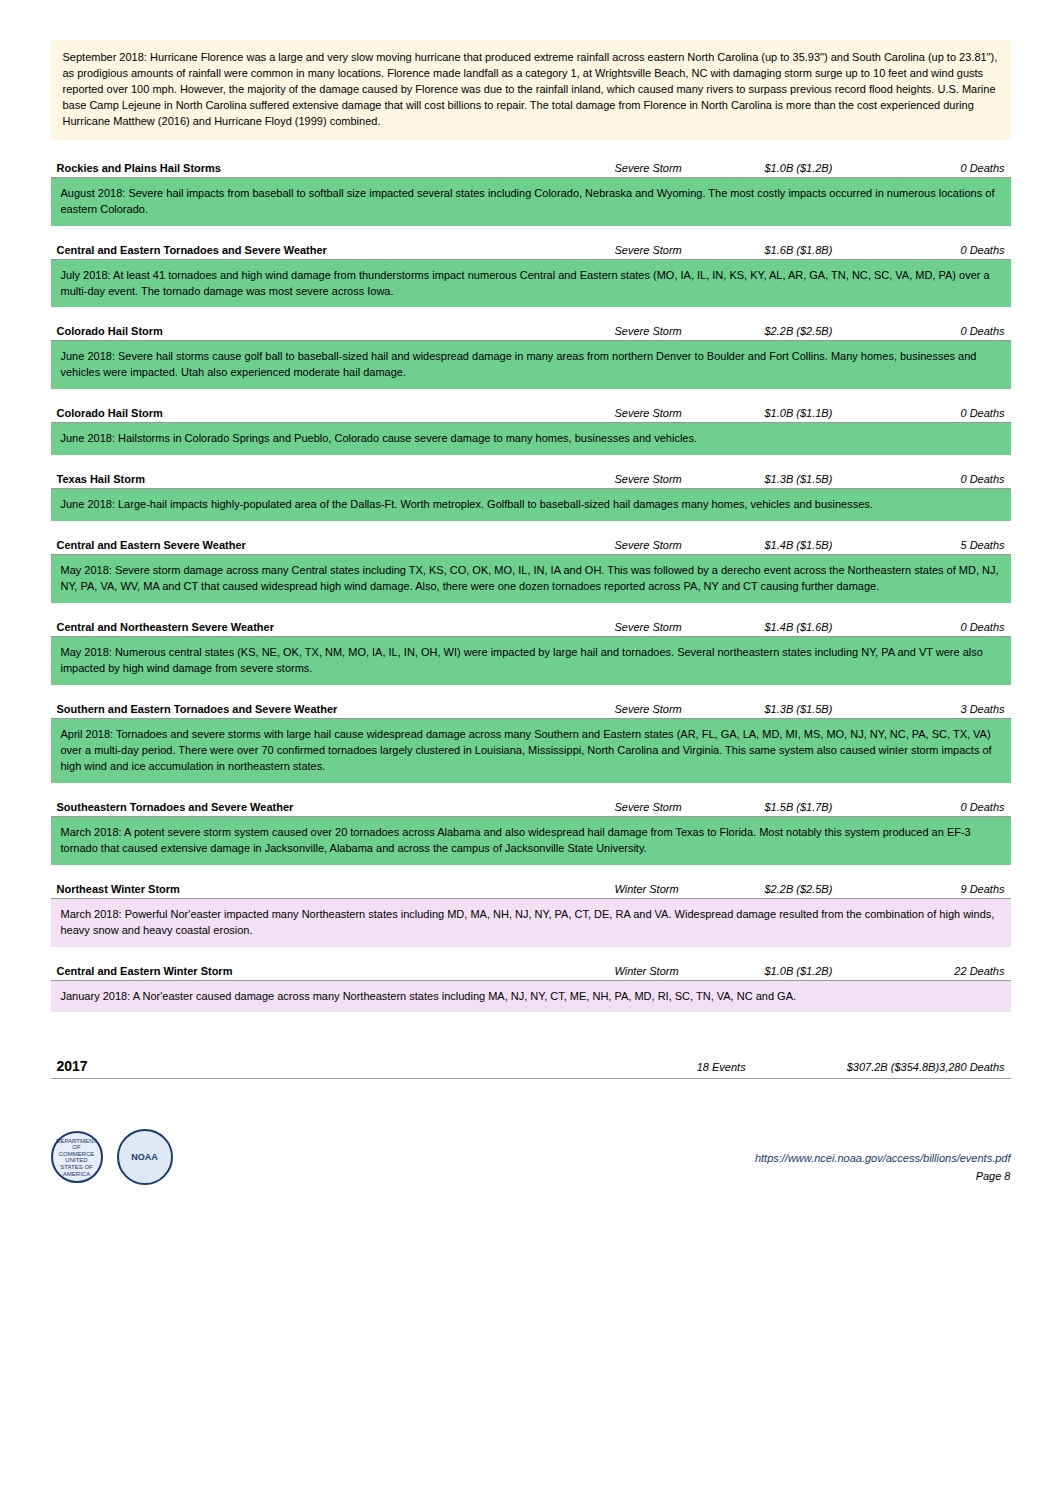September 2018: Hurricane Florence was a large and very slow moving hurricane that produced extreme rainfall across eastern North Carolina (up to 35.93") and South Carolina (up to 23.81"), as prodigious amounts of rainfall were common in many locations. Florence made landfall as a category 1, at Wrightsville Beach, NC with damaging storm surge up to 10 feet and wind gusts reported over 100 mph. However, the majority of the damage caused by Florence was due to the rainfall inland, which caused many rivers to surpass previous record flood heights. U.S. Marine base Camp Lejeune in North Carolina suffered extensive damage that will cost billions to repair. The total damage from Florence in North Carolina is more than the cost experienced during Hurricane Matthew (2016) and Hurricane Floyd (1999) combined.
Rockies and Plains Hail Storms Severe Storm $1.0B ($1.2B) 0 Deaths
August 2018: Severe hail impacts from baseball to softball size impacted several states including Colorado, Nebraska and Wyoming. The most costly impacts occurred in numerous locations of eastern Colorado.
Central and Eastern Tornadoes and Severe Weather Severe Storm $1.6B ($1.8B) 0 Deaths
July 2018: At least 41 tornadoes and high wind damage from thunderstorms impact numerous Central and Eastern states (MO, IA, IL, IN, KS, KY, AL, AR, GA, TN, NC, SC, VA, MD, PA) over a multi-day event. The tornado damage was most severe across Iowa.
Colorado Hail Storm Severe Storm $2.2B ($2.5B) 0 Deaths
June 2018: Severe hail storms cause golf ball to baseball-sized hail and widespread damage in many areas from northern Denver to Boulder and Fort Collins. Many homes, businesses and vehicles were impacted. Utah also experienced moderate hail damage.
Colorado Hail Storm Severe Storm $1.0B ($1.1B) 0 Deaths
June 2018: Hailstorms in Colorado Springs and Pueblo, Colorado cause severe damage to many homes, businesses and vehicles.
Texas Hail Storm Severe Storm $1.3B ($1.5B) 0 Deaths
June 2018: Large-hail impacts highly-populated area of the Dallas-Ft. Worth metroplex. Golfball to baseball-sized hail damages many homes, vehicles and businesses.
Central and Eastern Severe Weather Severe Storm $1.4B ($1.5B) 5 Deaths
May 2018: Severe storm damage across many Central states including TX, KS, CO, OK, MO, IL, IN, IA and OH. This was followed by a derecho event across the Northeastern states of MD, NJ, NY, PA, VA, WV, MA and CT that caused widespread high wind damage. Also, there were one dozen tornadoes reported across PA, NY and CT causing further damage.
Central and Northeastern Severe Weather Severe Storm $1.4B ($1.6B) 0 Deaths
May 2018: Numerous central states (KS, NE, OK, TX, NM, MO, IA, IL, IN, OH, WI) were impacted by large hail and tornadoes. Several northeastern states including NY, PA and VT were also impacted by high wind damage from severe storms.
Southern and Eastern Tornadoes and Severe Weather Severe Storm $1.3B ($1.5B) 3 Deaths
April 2018: Tornadoes and severe storms with large hail cause widespread damage across many Southern and Eastern states (AR, FL, GA, LA, MD, MI, MS, MO, NJ, NY, NC, PA, SC, TX, VA) over a multi-day period. There were over 70 confirmed tornadoes largely clustered in Louisiana, Mississippi, North Carolina and Virginia. This same system also caused winter storm impacts of high wind and ice accumulation in northeastern states.
Southeastern Tornadoes and Severe Weather Severe Storm $1.5B ($1.7B) 0 Deaths
March 2018: A potent severe storm system caused over 20 tornadoes across Alabama and also widespread hail damage from Texas to Florida. Most notably this system produced an EF-3 tornado that caused extensive damage in Jacksonville, Alabama and across the campus of Jacksonville State University.
Northeast Winter Storm Winter Storm $2.2B ($2.5B) 9 Deaths
March 2018: Powerful Nor'easter impacted many Northeastern states including MD, MA, NH, NJ, NY, PA, CT, DE, RA and VA. Widespread damage resulted from the combination of high winds, heavy snow and heavy coastal erosion.
Central and Eastern Winter Storm Winter Storm $1.0B ($1.2B) 22 Deaths
January 2018: A Nor'easter caused damage across many Northeastern states including MA, NJ, NY, CT, ME, NH, PA, MD, RI, SC, TN, VA, NC and GA.
2017 18 Events $307.2B ($354.8B)3,280 Deaths
DEPARTMENT OF COMMERCE
UNITED STATES OF AMERICA
NOAA
https://www.ncei.noaa.gov/access/billions/events.pdf
Page 8